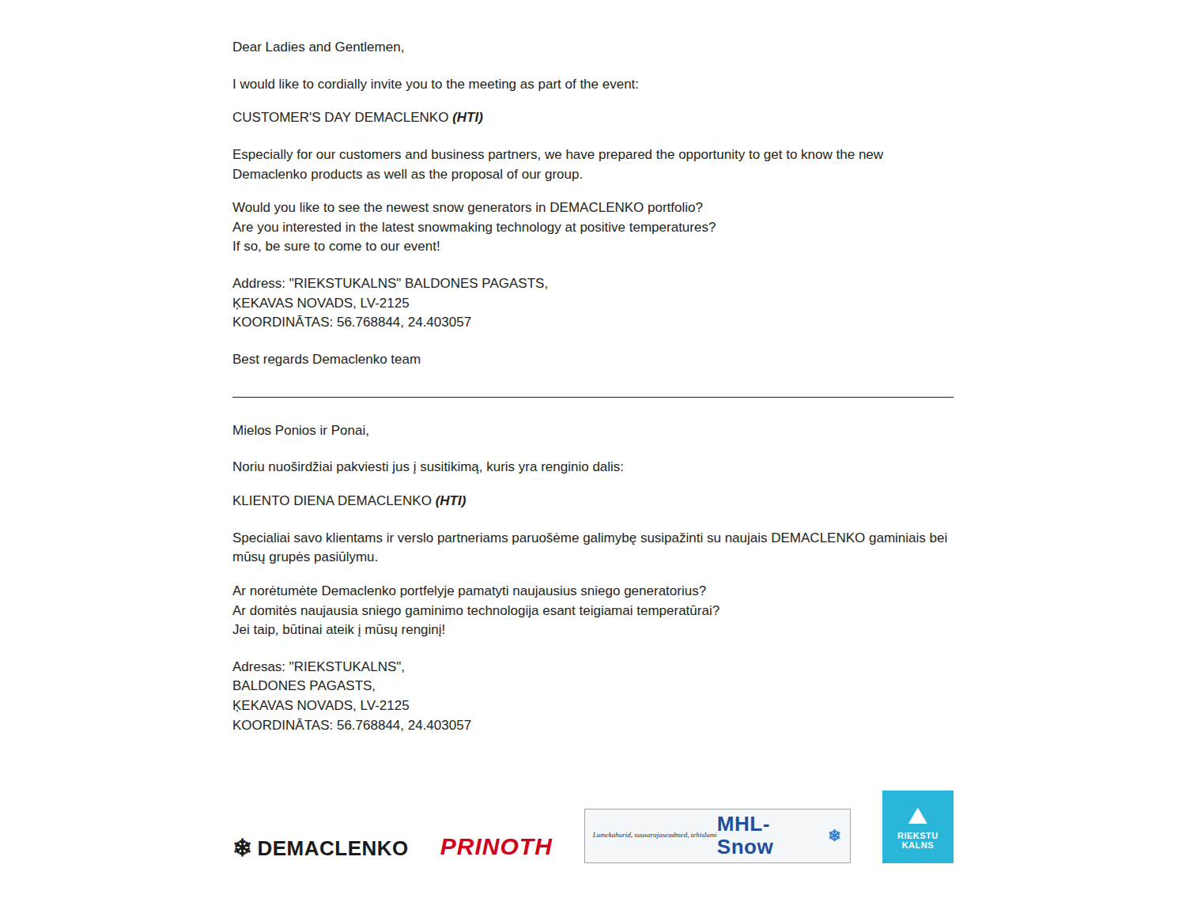Dear Ladies and Gentlemen,
I would like to cordially invite you to the meeting as part of the event:
CUSTOMER'S DAY DEMACLENKO (HTI)
Especially for our customers and business partners, we have prepared the opportunity to get to know the new Demaclenko products as well as the proposal of our group.
Would you like to see the newest snow generators in DEMACLENKO portfolio?
Are you interested in the latest snowmaking technology at positive temperatures?
If so, be sure to come to our event!
Address: "RIEKSTUKALNS" BALDONES PAGASTS,
ĶEKAVAS NOVADS, LV-2125
KOORDINĀTAS: 56.768844, 24.403057
Best regards Demaclenko team
Mielos Ponios ir Ponai,
Noriu nuoširdžiai pakviesti jus į susitikimą, kuris yra renginio dalis:
KLIENTO DIENA DEMACLENKO (HTI)
Specialiai savo klientams ir verslo partneriams paruošėme galimybę susipažinti su naujais DEMACLENKO gaminiais bei mūsų grupės pasiūlymu.
Ar norėtumėte Demaclenko portfelyje pamatyti naujausius sniego generatorius?
Ar domitės naujausia sniego gaminimo technologija esant teigiamai temperatūrai?
Jei taip, būtinai ateik į mūsų renginį!
Adresas: "RIEKSTUKALNS",
BALDONES PAGASTS,
ĶEKAVAS NOVADS, LV-2125
KOORDINĀTAS: 56.768844, 24.403057
❄DEMACLENKO
PRINOTH
Lumekahurid, suusarajaseadmed, tehislumi
MHL-Snow❄
⛰ RIEKSTU
KALNS